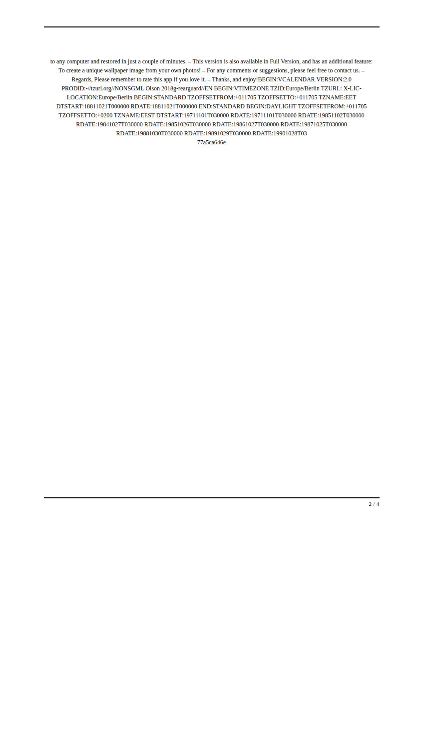to any computer and restored in just a couple of minutes. – This version is also available in Full Version, and has an additional feature: To create a unique wallpaper image from your own photos! – For any comments or suggestions, please feel free to contact us. – Regards, Please remember to rate this app if you love it. – Thanks, and enjoy!BEGIN:VCALENDAR VERSION:2.0 PRODID:-//tzurl.org//NONSGML Olson 2018g-rearguard//EN BEGIN:VTIMEZONE TZID:Europe/Berlin TZURL: X-LIC-LOCATION:Europe/Berlin BEGIN:STANDARD TZOFFSETFROM:+011705 TZOFFSETTO:+011705 TZNAME:EET DTSTART:18811021T000000 RDATE:18811021T000000 END:STANDARD BEGIN:DAYLIGHT TZOFFSETFROM:+011705 TZOFFSETTO:+0200 TZNAME:EEST DTSTART:19711101T030000 RDATE:19711101T030000 RDATE:19851102T030000 RDATE:19841027T030000 RDATE:19851026T030000 RDATE:19861027T030000 RDATE:19871025T030000 RDATE:19881030T030000 RDATE:19891029T030000 RDATE:19901028T03
77a5ca646e
2 / 4